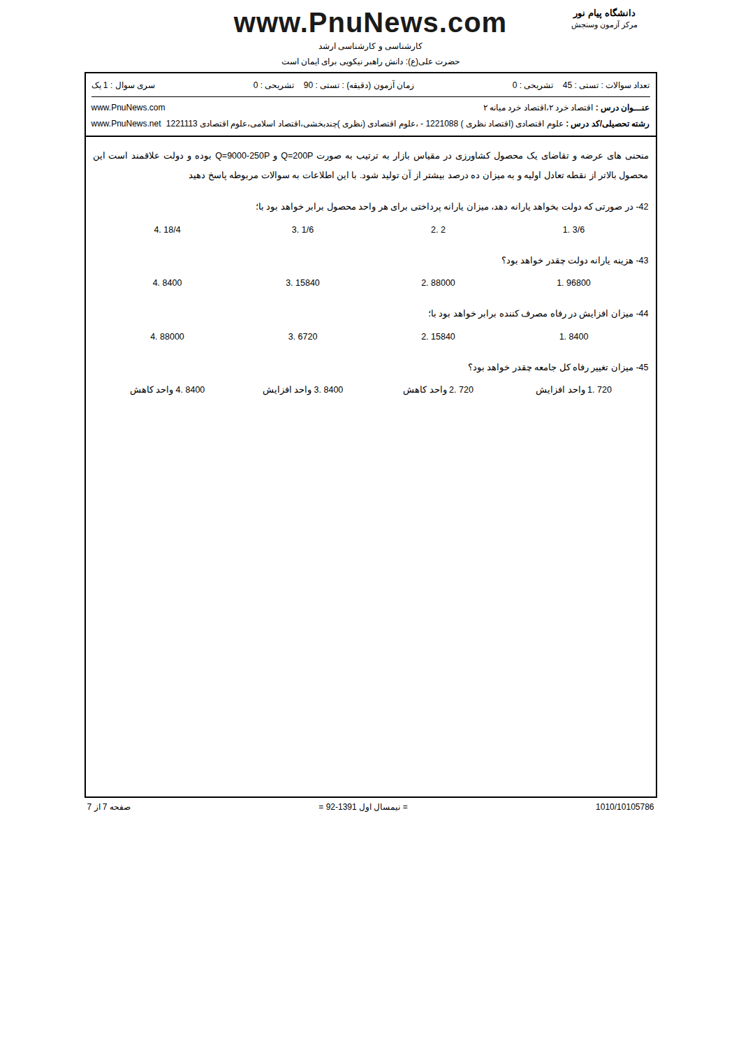دانشگاه پیام نور
مرکز آزمون وسنجش
www.PnuNews.com
کارشناسی و کارشناسی ارشد
حضرت علی(ع): دانش راهبر نیکویی برای ایمان است
تعداد سوالات : تستی : 45 تشریحی : 0
زمان آزمون (دقیقه) : تستی : 90 تشریحی : 0
سری سوال : 1 یک
عنـــوان درس : اقتصاد خرد ۲،اقتصاد خرد میانه ۲
www.PnuNews.com
رشته تحصیلی/کد درس : علوم اقتصادی (اقتصاد نظری ) 1221088 - ،علوم اقتصادی (نظری )چندبخشی،اقتصاد اسلامی،علوم اقتصادی 1221113
www.PnuNews.net
منحنی های عرضه و تقاضای یک محصول کشاورزی در مقیاس بازار به ترتیب به صورت Q=200P و Q=9000-250P بوده و دولت علاقمند است این محصول بالاتر از نقطه تعادل اولیه و به میزان ده درصد بیشتر از آن تولید شود. با این اطلاعات به سوالات مربوطه پاسخ دهید
42- در صورتی که دولت بخواهد یارانه دهد، میزان یارانه پرداختی برای هر واحد محصول برابر خواهد بود با؛
1. 3/6
2. 2
3. 1/6
4. 18/4
43- هزینه یارانه دولت چقدر خواهد بود؟
1. 96800
2. 88000
3. 15840
4. 8400
44- میزان افزایش در رفاه مصرف کننده برابر خواهد بود با؛
1. 8400
2. 15840
3. 6720
4. 88000
45- میزان تغییر رفاه کل جامعه چقدر خواهد بود؟
1. 720 واحد افزایش
2. 720 واحد کاهش
3. 8400 واحد افزایش
4. 8400 واحد کاهش
1010/10105786
= نیمسال اول 92-1391 =
صفحه 7 از 7